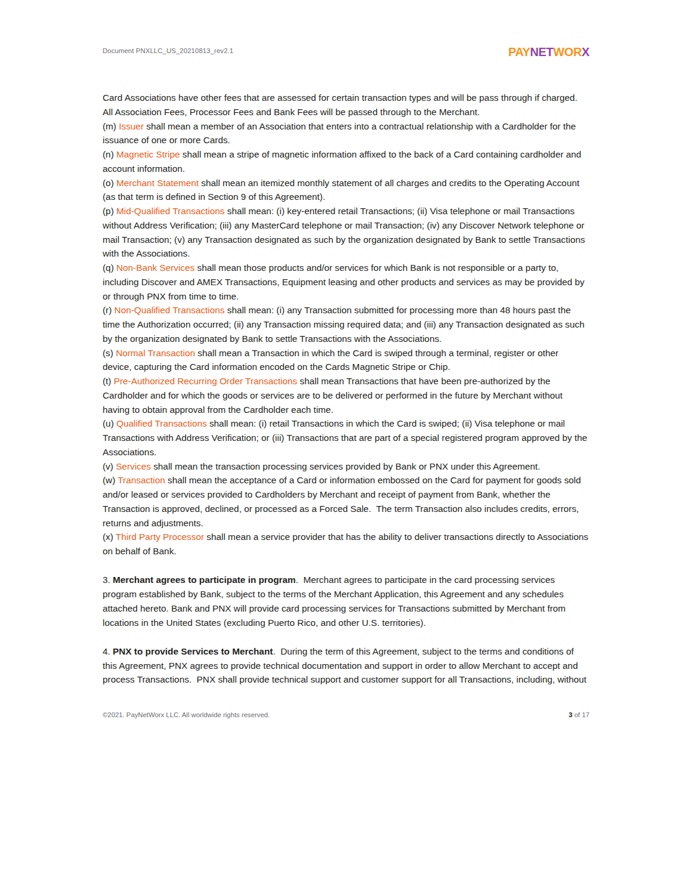Document PNXLLC_US_20210813_rev2.1
PAY NET WOR X
Card Associations have other fees that are assessed for certain transaction types and will be pass through if charged. All Association Fees, Processor Fees and Bank Fees will be passed through to the Merchant.
(m) Issuer shall mean a member of an Association that enters into a contractual relationship with a Cardholder for the issuance of one or more Cards.
(n) Magnetic Stripe shall mean a stripe of magnetic information affixed to the back of a Card containing cardholder and account information.
(o) Merchant Statement shall mean an itemized monthly statement of all charges and credits to the Operating Account (as that term is defined in Section 9 of this Agreement).
(p) Mid-Qualified Transactions shall mean: (i) key-entered retail Transactions; (ii) Visa telephone or mail Transactions without Address Verification; (iii) any MasterCard telephone or mail Transaction; (iv) any Discover Network telephone or mail Transaction; (v) any Transaction designated as such by the organization designated by Bank to settle Transactions with the Associations.
(q) Non-Bank Services shall mean those products and/or services for which Bank is not responsible or a party to, including Discover and AMEX Transactions, Equipment leasing and other products and services as may be provided by or through PNX from time to time.
(r) Non-Qualified Transactions shall mean: (i) any Transaction submitted for processing more than 48 hours past the time the Authorization occurred; (ii) any Transaction missing required data; and (iii) any Transaction designated as such by the organization designated by Bank to settle Transactions with the Associations.
(s) Normal Transaction shall mean a Transaction in which the Card is swiped through a terminal, register or other device, capturing the Card information encoded on the Cards Magnetic Stripe or Chip.
(t) Pre-Authorized Recurring Order Transactions shall mean Transactions that have been pre-authorized by the Cardholder and for which the goods or services are to be delivered or performed in the future by Merchant without having to obtain approval from the Cardholder each time.
(u) Qualified Transactions shall mean: (i) retail Transactions in which the Card is swiped; (ii) Visa telephone or mail Transactions with Address Verification; or (iii) Transactions that are part of a special registered program approved by the Associations.
(v) Services shall mean the transaction processing services provided by Bank or PNX under this Agreement.
(w) Transaction shall mean the acceptance of a Card or information embossed on the Card for payment for goods sold and/or leased or services provided to Cardholders by Merchant and receipt of payment from Bank, whether the Transaction is approved, declined, or processed as a Forced Sale. The term Transaction also includes credits, errors, returns and adjustments.
(x) Third Party Processor shall mean a service provider that has the ability to deliver transactions directly to Associations on behalf of Bank.
3. Merchant agrees to participate in program. Merchant agrees to participate in the card processing services program established by Bank, subject to the terms of the Merchant Application, this Agreement and any schedules attached hereto. Bank and PNX will provide card processing services for Transactions submitted by Merchant from locations in the United States (excluding Puerto Rico, and other U.S. territories).
4. PNX to provide Services to Merchant. During the term of this Agreement, subject to the terms and conditions of this Agreement, PNX agrees to provide technical documentation and support in order to allow Merchant to accept and process Transactions. PNX shall provide technical support and customer support for all Transactions, including, without
©2021. PayNetWorx LLC. All worldwide rights reserved.
3 of 17